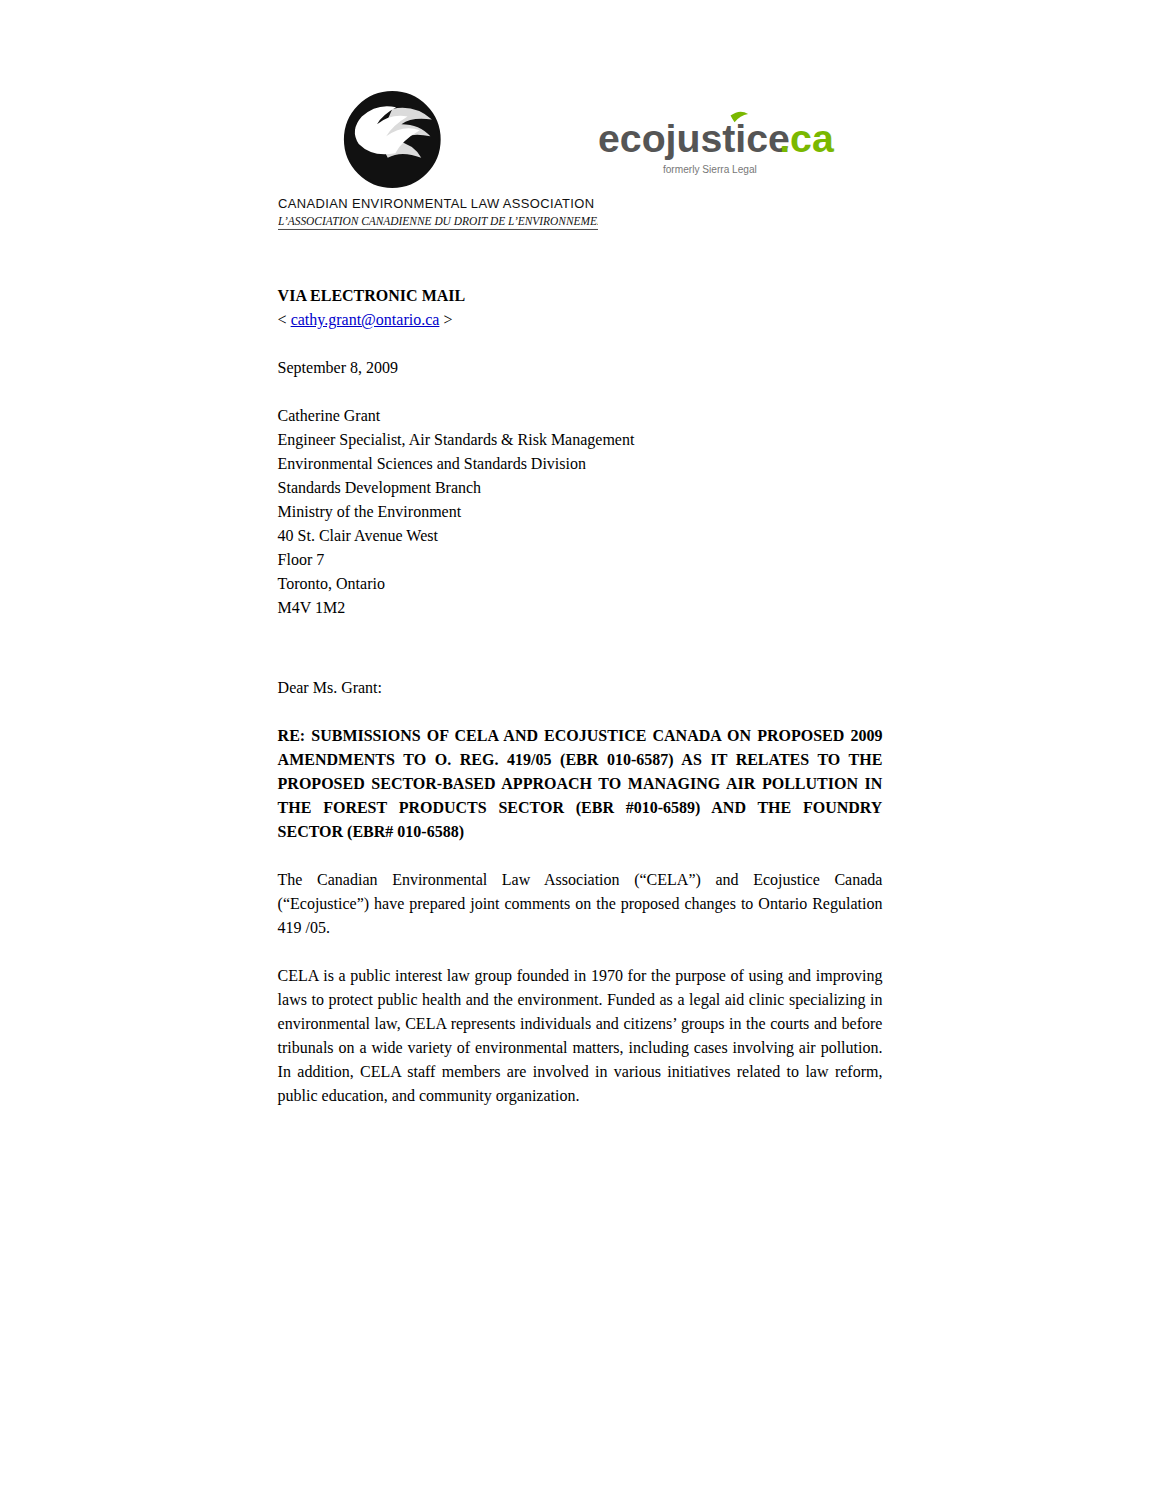VIA ELECTRONIC MAIL
< cathy.grant@ontario.ca >
September 8, 2009
Catherine Grant
Engineer Specialist, Air Standards & Risk Management
Environmental Sciences and Standards Division
Standards Development Branch
Ministry of the Environment
40 St. Clair Avenue West
Floor 7
Toronto, Ontario
M4V 1M2
Dear Ms. Grant:
RE: SUBMISSIONS OF CELA AND ECOJUSTICE CANADA ON PROPOSED 2009 AMENDMENTS TO O. REG. 419/05 (EBR 010-6587) AS IT RELATES TO THE PROPOSED SECTOR-BASED APPROACH TO MANAGING AIR POLLUTION IN THE FOREST PRODUCTS SECTOR (EBR #010-6589) AND THE FOUNDRY SECTOR (EBR# 010-6588)
The Canadian Environmental Law Association (“CELA”) and Ecojustice Canada (“Ecojustice”) have prepared joint comments on the proposed changes to Ontario Regulation 419 /05.
CELA is a public interest law group founded in 1970 for the purpose of using and improving laws to protect public health and the environment. Funded as a legal aid clinic specializing in environmental law, CELA represents individuals and citizens’ groups in the courts and before tribunals on a wide variety of environmental matters, including cases involving air pollution. In addition, CELA staff members are involved in various initiatives related to law reform, public education, and community organization.